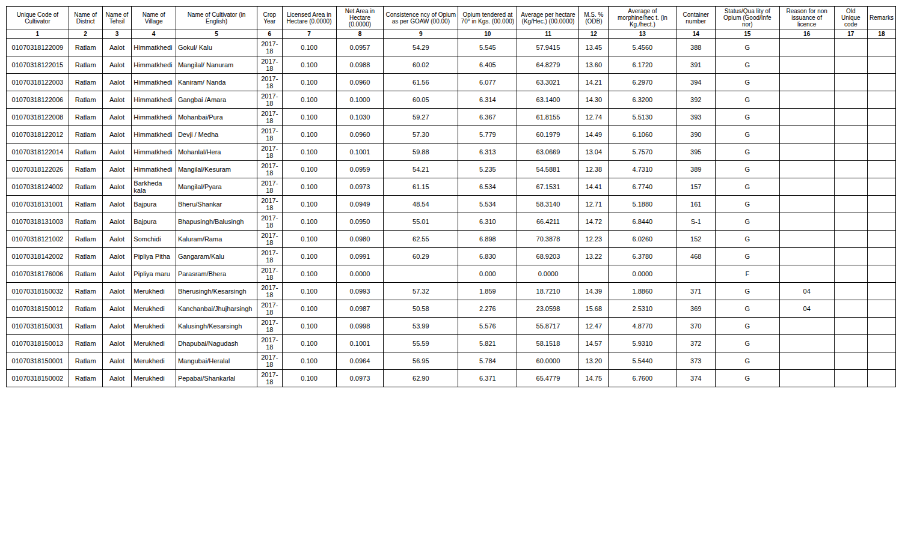| Unique Code of Cultivator | Name of District | Name of Tehsil | Name of Village | Name of Cultivator (in English) | Crop Year | Licensed Area in Hectare (0.0000) | Net Area in Hectare (0.0000) | Consistence ncy of Opium as per GOAW (00.00) | Opium tendered at 70° in Kgs. (00.000) | Average per hectare (Kg/Hec.) (00.0000) | M.S. % (ODB) | Average of morphine/hec t. (in Kg./hect.) | Container number | Status/Qua lity of Opium (Good/Infe rior) | Reason for non issuance of licence | Old Unique code | Remarks |
| --- | --- | --- | --- | --- | --- | --- | --- | --- | --- | --- | --- | --- | --- | --- | --- | --- | --- |
| 1 | 2 | 3 | 4 | 5 | 6 | 7 | 8 | 9 | 10 | 11 | 12 | 13 | 14 | 15 | 16 | 17 | 18 |
| 01070318122009 | Ratlam | Aalot | Himmatkhedi | Gokul/ Kalu | 2017-18 | 0.100 | 0.0957 | 54.29 | 5.545 | 57.9415 | 13.45 | 5.4560 | 388 | G | | | |
| 01070318122015 | Ratlam | Aalot | Himmatkhedi | Mangilal/ Nanuram | 2017-18 | 0.100 | 0.0988 | 60.02 | 6.405 | 64.8279 | 13.60 | 6.1720 | 391 | G | | | |
| 01070318122003 | Ratlam | Aalot | Himmatkhedi | Kaniram/ Nanda | 2017-18 | 0.100 | 0.0960 | 61.56 | 6.077 | 63.3021 | 14.21 | 6.2970 | 394 | G | | | |
| 01070318122006 | Ratlam | Aalot | Himmatkhedi | Gangbai /Amara | 2017-18 | 0.100 | 0.1000 | 60.05 | 6.314 | 63.1400 | 14.30 | 6.3200 | 392 | G | | | |
| 01070318122008 | Ratlam | Aalot | Himmatkhedi | Mohanbai/Pura | 2017-18 | 0.100 | 0.1030 | 59.27 | 6.367 | 61.8155 | 12.74 | 5.5130 | 393 | G | | | |
| 01070318122012 | Ratlam | Aalot | Himmatkhedi | Devji / Medha | 2017-18 | 0.100 | 0.0960 | 57.30 | 5.779 | 60.1979 | 14.49 | 6.1060 | 390 | G | | | |
| 01070318122014 | Ratlam | Aalot | Himmatkhedi | Mohanlal/Hera | 2017-18 | 0.100 | 0.1001 | 59.88 | 6.313 | 63.0669 | 13.04 | 5.7570 | 395 | G | | | |
| 01070318122026 | Ratlam | Aalot | Himmatkhedi | Mangilal/Kesuram | 2017-18 | 0.100 | 0.0959 | 54.21 | 5.235 | 54.5881 | 12.38 | 4.7310 | 389 | G | | | |
| 01070318124002 | Ratlam | Aalot | Barkheda kala | Mangilal/Pyara | 2017-18 | 0.100 | 0.0973 | 61.15 | 6.534 | 67.1531 | 14.41 | 6.7740 | 157 | G | | | |
| 01070318131001 | Ratlam | Aalot | Bajpura | Bheru/Shankar | 2017-18 | 0.100 | 0.0949 | 48.54 | 5.534 | 58.3140 | 12.71 | 5.1880 | 161 | G | | | |
| 01070318131003 | Ratlam | Aalot | Bajpura | Bhapusingh/Balusingh | 2017-18 | 0.100 | 0.0950 | 55.01 | 6.310 | 66.4211 | 14.72 | 6.8440 | S-1 | G | | | |
| 01070318121002 | Ratlam | Aalot | Somchidi | Kaluram/Rama | 2017-18 | 0.100 | 0.0980 | 62.55 | 6.898 | 70.3878 | 12.23 | 6.0260 | 152 | G | | | |
| 01070318142002 | Ratlam | Aalot | Pipliya Pitha | Gangaram/Kalu | 2017-18 | 0.100 | 0.0991 | 60.29 | 6.830 | 68.9203 | 13.22 | 6.3780 | 468 | G | | | |
| 01070318176006 | Ratlam | Aalot | Pipliya maru | Parasram/Bhera | 2017-18 | 0.100 | 0.0000 | | 0.000 | 0.0000 | | 0.0000 | | F | | | |
| 01070318150032 | Ratlam | Aalot | Merukhedi | Bherusingh/Kesarsingh | 2017-18 | 0.100 | 0.0993 | 57.32 | 1.859 | 18.7210 | 14.39 | 1.8860 | 371 | G | 04 | | |
| 01070318150012 | Ratlam | Aalot | Merukhedi | Kanchanbai/Jhujharsingh | 2017-18 | 0.100 | 0.0987 | 50.58 | 2.276 | 23.0598 | 15.68 | 2.5310 | 369 | G | 04 | | |
| 01070318150031 | Ratlam | Aalot | Merukhedi | Kalusingh/Kesarsingh | 2017-18 | 0.100 | 0.0998 | 53.99 | 5.576 | 55.8717 | 12.47 | 4.8770 | 370 | G | | | |
| 01070318150013 | Ratlam | Aalot | Merukhedi | Dhapubai/Nagudash | 2017-18 | 0.100 | 0.1001 | 55.59 | 5.821 | 58.1518 | 14.57 | 5.9310 | 372 | G | | | |
| 01070318150001 | Ratlam | Aalot | Merukhedi | Mangubai/Heralal | 2017-18 | 0.100 | 0.0964 | 56.95 | 5.784 | 60.0000 | 13.20 | 5.5440 | 373 | G | | | |
| 01070318150002 | Ratlam | Aalot | Merukhedi | Pepabai/Shankarlal | 2017-18 | 0.100 | 0.0973 | 62.90 | 6.371 | 65.4779 | 14.75 | 6.7600 | 374 | G | | | |